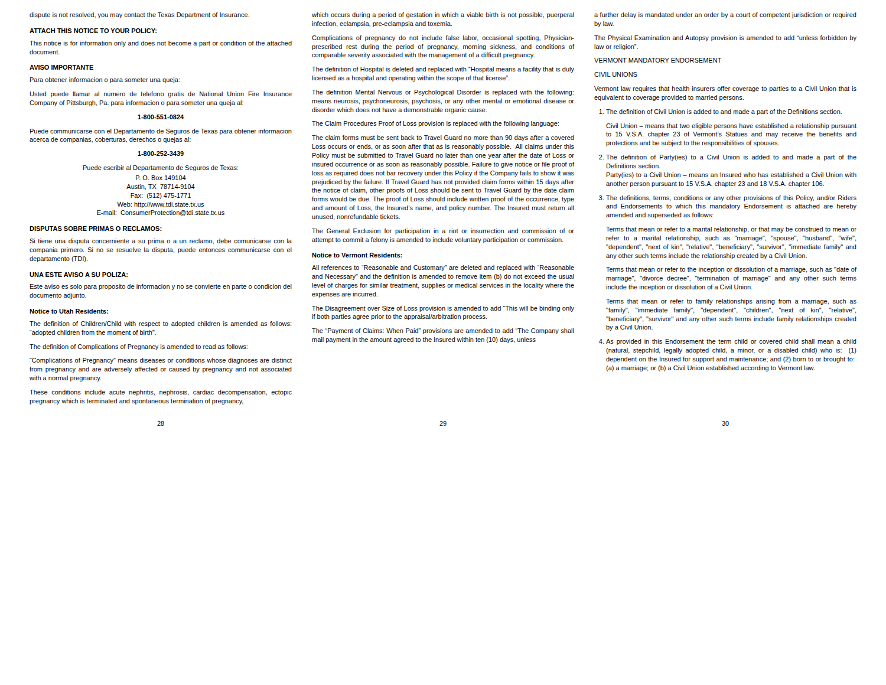dispute is not resolved, you may contact the Texas Department of Insurance.
ATTACH THIS NOTICE TO YOUR POLICY:
This notice is for information only and does not become a part or condition of the attached document.
AVISO IMPORTANTE
Para obtener informacion o para someter una queja:
Usted puede llamar al numero de telefono gratis de National Union Fire Insurance Company of Pittsburgh, Pa. para informacion o para someter una queja al:
1-800-551-0824
Puede communicarse con el Departamento de Seguros de Texas para obtener informacion acerca de companias, coberturas, derechos o quejas al:
1-800-252-3439
Puede escribir al Departamento de Seguros de Texas:
P. O. Box 149104 Austin, TX 78714-9104 Fax: (512) 475-1771 Web: http://www.tdi.state.tx.us E-mail: ConsumerProtection@tdi.state.tx.us
DISPUTAS SOBRE PRIMAS O RECLAMOS:
Si tiene una disputa concerniente a su prima o a un reclamo, debe comunicarse con la compania primero. Si no se resuelve la disputa, puede entonces communicarse con el departamento (TDI).
UNA ESTE AVISO A SU POLIZA:
Este aviso es solo para proposito de informacion y no se convierte en parte o condicion del documento adjunto.
Notice to Utah Residents:
The definition of Children/Child with respect to adopted children is amended as follows: “adopted children from the moment of birth”.
The definition of Complications of Pregnancy is amended to read as follows:
“Complications of Pregnancy” means diseases or conditions whose diagnoses are distinct from pregnancy and are adversely affected or caused by pregnancy and not associated with a normal pregnancy.
These conditions include acute nephritis, nephrosis, cardiac decompensation, ectopic pregnancy which is terminated and spontaneous termination of pregnancy,
which occurs during a period of gestation in which a viable birth is not possible, puerperal infection, eclampsia, pre-eclampsia and toxemia.
Complications of pregnancy do not include false labor, occasional spotting, Physician-prescribed rest during the period of pregnancy, morning sickness, and conditions of comparable severity associated with the management of a difficult pregnancy.
The definition of Hospital is deleted and replaced with “Hospital means a facility that is duly licensed as a hospital and operating within the scope of that license”.
The definition Mental Nervous or Psychological Disorder is replaced with the following: means neurosis, psychoneurosis, psychosis, or any other mental or emotional disease or disorder which does not have a demonstrable organic cause.
The Claim Procedures Proof of Loss provision is replaced with the following language:
The claim forms must be sent back to Travel Guard no more than 90 days after a covered Loss occurs or ends, or as soon after that as is reasonably possible. All claims under this Policy must be submitted to Travel Guard no later than one year after the date of Loss or insured occurrence or as soon as reasonably possible. Failure to give notice or file proof of loss as required does not bar recovery under this Policy if the Company fails to show it was prejudiced by the failure. If Travel Guard has not provided claim forms within 15 days after the notice of claim, other proofs of Loss should be sent to Travel Guard by the date claim forms would be due. The proof of Loss should include written proof of the occurrence, type and amount of Loss, the Insured’s name, and policy number. The Insured must return all unused, nonrefundable tickets.
The General Exclusion for participation in a riot or insurrection and commission of or attempt to commit a felony is amended to include voluntary participation or commission.
Notice to Vermont Residents:
All references to “Reasonable and Customary” are deleted and replaced with “Reasonable and Necessary” and the definition is amended to remove item (b) do not exceed the usual level of charges for similar treatment, supplies or medical services in the locality where the expenses are incurred.
The Disagreement over Size of Loss provision is amended to add “This will be binding only if both parties agree prior to the appraisal/arbitration process.
The “Payment of Claims: When Paid” provisions are amended to add “The Company shall mail payment in the amount agreed to the Insured within ten (10) days, unless
a further delay is mandated under an order by a court of competent jurisdiction or required by law.
The Physical Examination and Autopsy provision is amended to add “unless forbidden by law or religion”.
VERMONT MANDATORY ENDORSEMENT
CIVIL UNIONS
Vermont law requires that health insurers offer coverage to parties to a Civil Union that is equivalent to coverage provided to married persons.
The definition of Civil Union is added to and made a part of the Definitions section.
Civil Union – means that two eligible persons have established a relationship pursuant to 15 V.S.A. chapter 23 of Vermont’s Statues and may receive the benefits and protections and be subject to the responsibilities of spouses.
The definition of Party(ies) to a Civil Union is added to and made a part of the Definitions section.
Party(ies) to a Civil Union – means an Insured who has established a Civil Union with another person pursuant to 15 V.S.A. chapter 23 and 18 V.S.A. chapter 106.
The definitions, terms, conditions or any other provisions of this Policy, and/or Riders and Endorsements to which this mandatory Endorsement is attached are hereby amended and superseded as follows:
Terms that mean or refer to a marital relationship, or that may be construed to mean or refer to a marital relationship, such as "marriage", "spouse", "husband", "wife", "dependent", "next of kin", "relative", "beneficiary", "survivor", "immediate family" and any other such terms include the relationship created by a Civil Union.
Terms that mean or refer to the inception or dissolution of a marriage, such as "date of marriage", "divorce decree", "termination of marriage" and any other such terms include the inception or dissolution of a Civil Union.
Terms that mean or refer to family relationships arising from a marriage, such as "family", "immediate family", "dependent", "children", "next of kin", "relative", "beneficiary", "survivor" and any other such terms include family relationships created by a Civil Union.
As provided in this Endorsement the term child or covered child shall mean a child (natural, stepchild, legally adopted child, a minor, or a disabled child) who is: (1) dependent on the Insured for support and maintenance; and (2) born to or brought to: (a) a marriage; or (b) a Civil Union established according to Vermont law.
28
29
30